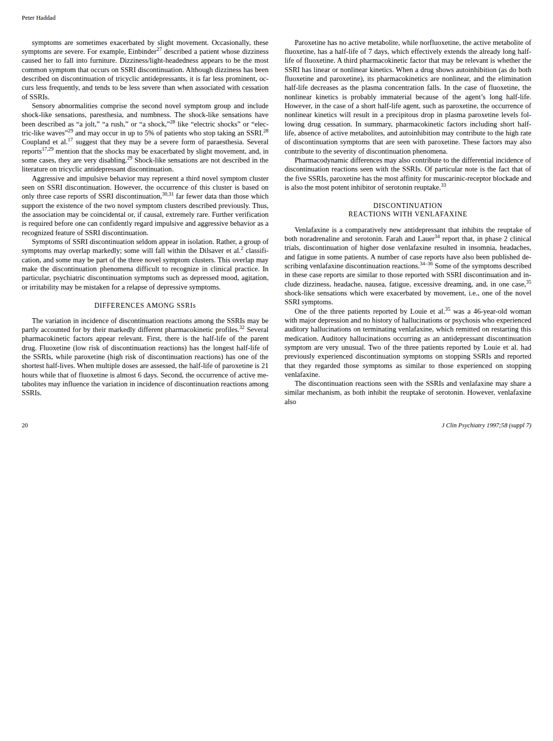Peter Haddad
symptoms are sometimes exacerbated by slight movement. Occasionally, these symptoms are severe. For example, Einbinder27 described a patient whose dizziness caused her to fall into furniture. Dizziness/light-headedness appears to be the most common symptom that occurs on SSRI discontinuation. Although dizziness has been described on discontinuation of tricyclic antidepressants, it is far less prominent, occurs less frequently, and tends to be less severe than when associated with cessation of SSRIs.
Sensory abnormalities comprise the second novel symptom group and include shock-like sensations, paresthesia, and numbness. The shock-like sensations have been described as “a jolt,” “a rush,” or “a shock,”28 like “electric shocks” or “electric-like waves”29 and may occur in up to 5% of patients who stop taking an SSRI.28 Coupland et al.17 suggest that they may be a severe form of paraesthesia. Several reports17,29 mention that the shocks may be exacerbated by slight movement, and, in some cases, they are very disabling.29 Shock-like sensations are not described in the literature on tricyclic antidepressant discontinuation.
Aggressive and impulsive behavior may represent a third novel symptom cluster seen on SSRI discontinuation. However, the occurrence of this cluster is based on only three case reports of SSRI discontinuation,30,31 far fewer data than those which support the existence of the two novel symptom clusters described previously. Thus, the association may be coincidental or, if causal, extremely rare. Further verification is required before one can confidently regard impulsive and aggressive behavior as a recognized feature of SSRI discontinuation.
Symptoms of SSRI discontinuation seldom appear in isolation. Rather, a group of symptoms may overlap markedly; some will fall within the Dilsaver et al.2 classification, and some may be part of the three novel symptom clusters. This overlap may make the discontinuation phenomena difficult to recognize in clinical practice. In particular, psychiatric discontinuation symptoms such as depressed mood, agitation, or irritability may be mistaken for a relapse of depressive symptoms.
DIFFERENCES AMONG SSRIs
The variation in incidence of discontinuation reactions among the SSRIs may be partly accounted for by their markedly different pharmacokinetic profiles.32 Several pharmacokinetic factors appear relevant. First, there is the half-life of the parent drug. Fluoxetine (low risk of discontinuation reactions) has the longest half-life of the SSRIs, while paroxetine (high risk of discontinuation reactions) has one of the shortest half-lives. When multiple doses are assessed, the half-life of paroxetine is 21 hours while that of fluoxetine is almost 6 days. Second, the occurrence of active metabolites may influence the variation in incidence of discontinuation reactions among SSRIs.
Paroxetine has no active metabolite, while norfluoxetine, the active metabolite of fluoxetine, has a half-life of 7 days, which effectively extends the already long half-life of fluoxetine. A third pharmacokinetic factor that may be relevant is whether the SSRI has linear or nonlinear kinetics. When a drug shows autoinhibition (as do both fluoxetine and paroxetine), its pharmacokinetics are nonlinear, and the elimination half-life decreases as the plasma concentration falls. In the case of fluoxetine, the nonlinear kinetics is probably immaterial because of the agent’s long half-life. However, in the case of a short half-life agent, such as paroxetine, the occurrence of nonlinear kinetics will result in a precipitous drop in plasma paroxetine levels following drug cessation. In summary, pharmacokinetic factors including short half-life, absence of active metabolites, and autoinhibition may contribute to the high rate of discontinuation symptoms that are seen with paroxetine. These factors may also contribute to the severity of discontinuation phenomena.
Pharmacodynamic differences may also contribute to the differential incidence of discontinuation reactions seen with the SSRIs. Of particular note is the fact that of the five SSRIs, paroxetine has the most affinity for muscarinic-receptor blockade and is also the most potent inhibitor of serotonin reuptake.33
DISCONTINUATION
REACTIONS WITH VENLAFAXINE
Venlafaxine is a comparatively new antidepressant that inhibits the reuptake of both noradrenaline and serotonin. Farah and Lauer34 report that, in phase 2 clinical trials, discontinuation of higher dose venlafaxine resulted in insomnia, headaches, and fatigue in some patients. A number of case reports have also been published describing venlafaxine discontinuation reactions.34–36 Some of the symptoms described in these case reports are similar to those reported with SSRI discontinuation and include dizziness, headache, nausea, fatigue, excessive dreaming, and, in one case,35 shock-like sensations which were exacerbated by movement, i.e., one of the novel SSRI symptoms.
One of the three patients reported by Louie et al.35 was a 46-year-old woman with major depression and no history of hallucinations or psychosis who experienced auditory hallucinations on terminating venlafaxine, which remitted on restarting this medication. Auditory hallucinations occurring as an antidepressant discontinuation symptom are very unusual. Two of the three patients reported by Louie et al. had previously experienced discontinuation symptoms on stopping SSRIs and reported that they regarded those symptoms as similar to those experienced on stopping venlafaxine.
The discontinuation reactions seen with the SSRIs and venlafaxine may share a similar mechanism, as both inhibit the reuptake of serotonin. However, venlafaxine also
20
J Clin Psychiatry 1997;58 (suppl 7)